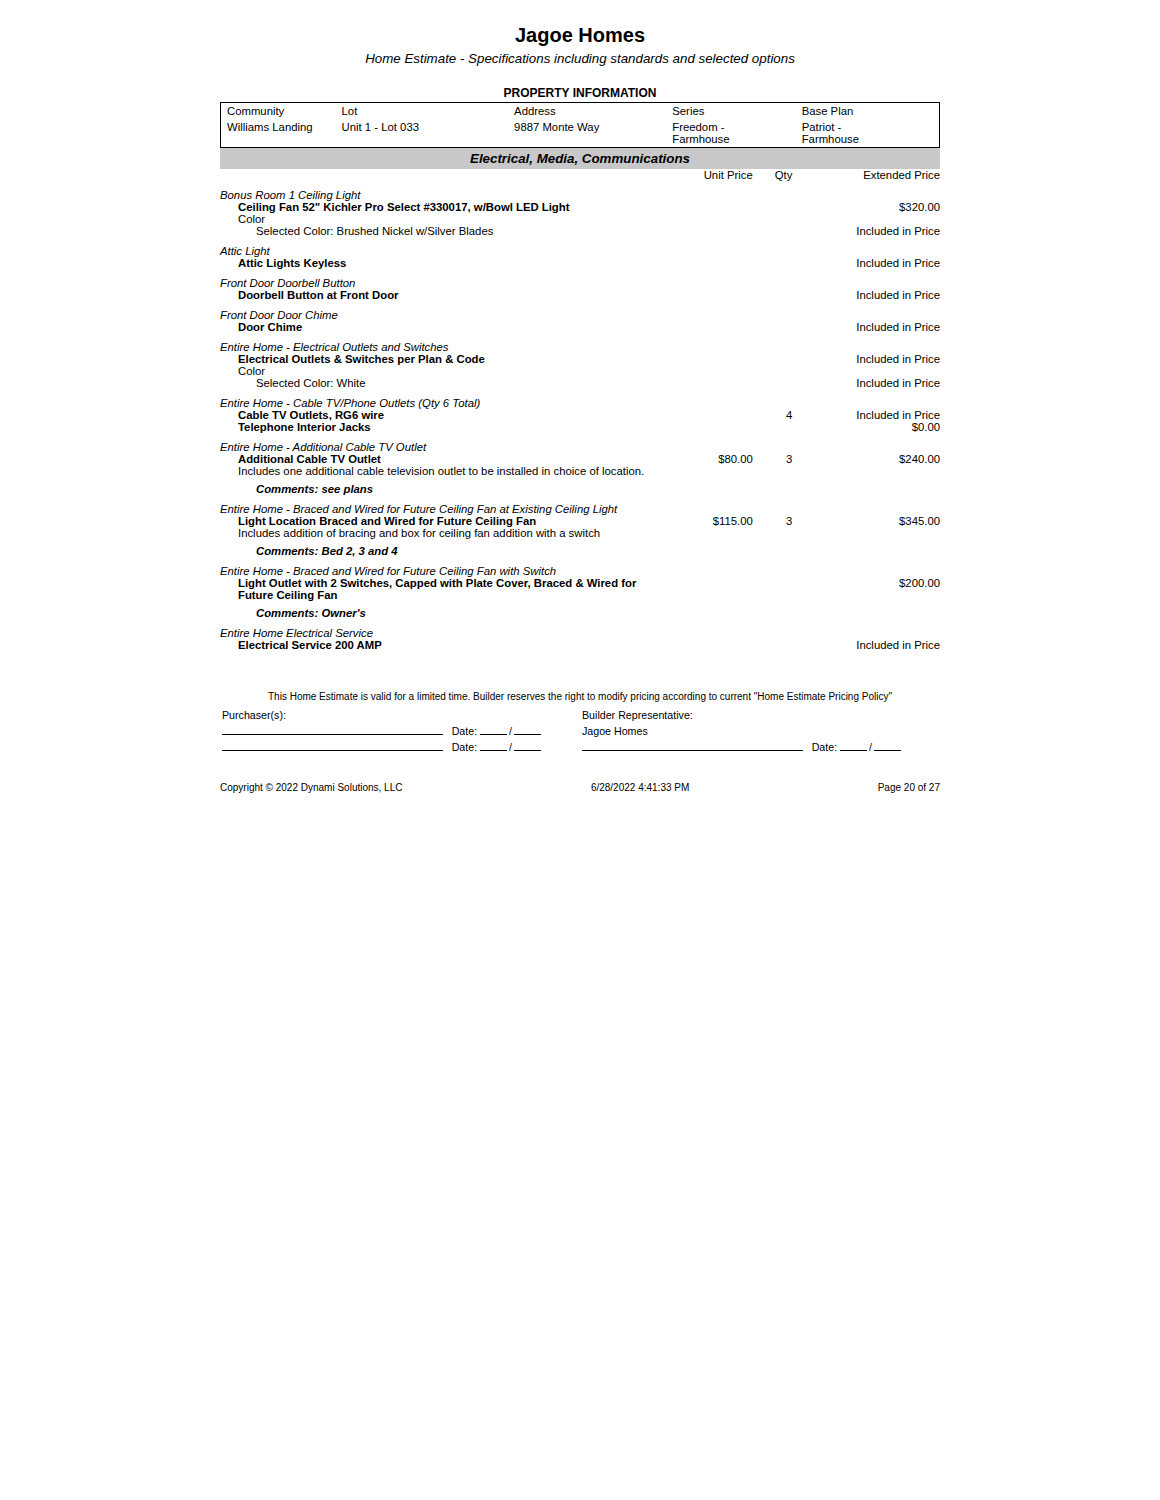Jagoe Homes
Home Estimate - Specifications including standards and selected options
PROPERTY INFORMATION
| Community | Lot | Address | Series | Base Plan |
| Williams Landing | Unit 1 - Lot 033 | 9887 Monte Way | Freedom - Farmhouse | Patriot - Farmhouse |
Electrical, Media, Communications
| | Unit Price | Qty | Extended Price |
| Bonus Room 1 Ceiling Light | | | |
| Ceiling Fan 52" Kichler Pro Select #330017, w/Bowl LED Light | | | $320.00 |
| Color | | | |
| Selected Color: Brushed Nickel w/Silver Blades | | | Included in Price |
| Attic Light | | | |
| Attic Lights Keyless | | | Included in Price |
| Front Door Doorbell Button | | | |
| Doorbell Button at Front Door | | | Included in Price |
| Front Door Door Chime | | | |
| Door Chime | | | Included in Price |
| Entire Home - Electrical Outlets and Switches | | | |
| Electrical Outlets & Switches per Plan & Code | | | Included in Price |
| Color | | | |
| Selected Color: White | | | Included in Price |
| Entire Home - Cable TV/Phone Outlets (Qty 6 Total) | | | |
| Cable TV Outlets, RG6 wire | | 4 | Included in Price |
| Telephone Interior Jacks | | | $0.00 |
| Entire Home - Additional Cable TV Outlet | | | |
| Additional Cable TV Outlet | $80.00 | 3 | $240.00 |
| Includes one additional cable television outlet to be installed in choice of location. | | | |
| Comments: see plans | | | |
| Entire Home - Braced and Wired for Future Ceiling Fan at Existing Ceiling Light | | | |
| Light Location Braced and Wired for Future Ceiling Fan | $115.00 | 3 | $345.00 |
| Includes addition of bracing and box for ceiling fan addition with a switch | | | |
| Comments: Bed 2, 3 and 4 | | | |
| Entire Home - Braced and Wired for Future Ceiling Fan with Switch | | | |
| Light Outlet with 2 Switches, Capped with Plate Cover, Braced & Wired for Future Ceiling Fan | | | $200.00 |
| Comments: Owner's | | | |
| Entire Home Electrical Service | | | |
| Electrical Service 200 AMP | | | Included in Price |
This Home Estimate is valid for a limited time. Builder reserves the right to modify pricing according to current "Home Estimate Pricing Policy"
| Purchaser(s): | Builder Representative: |
| Date: / | Jagoe Homes |
| Date: / | Date: / |
Copyright © 2022 Dynami Solutions, LLC
6/28/2022 4:41:33 PM
Page 20 of 27